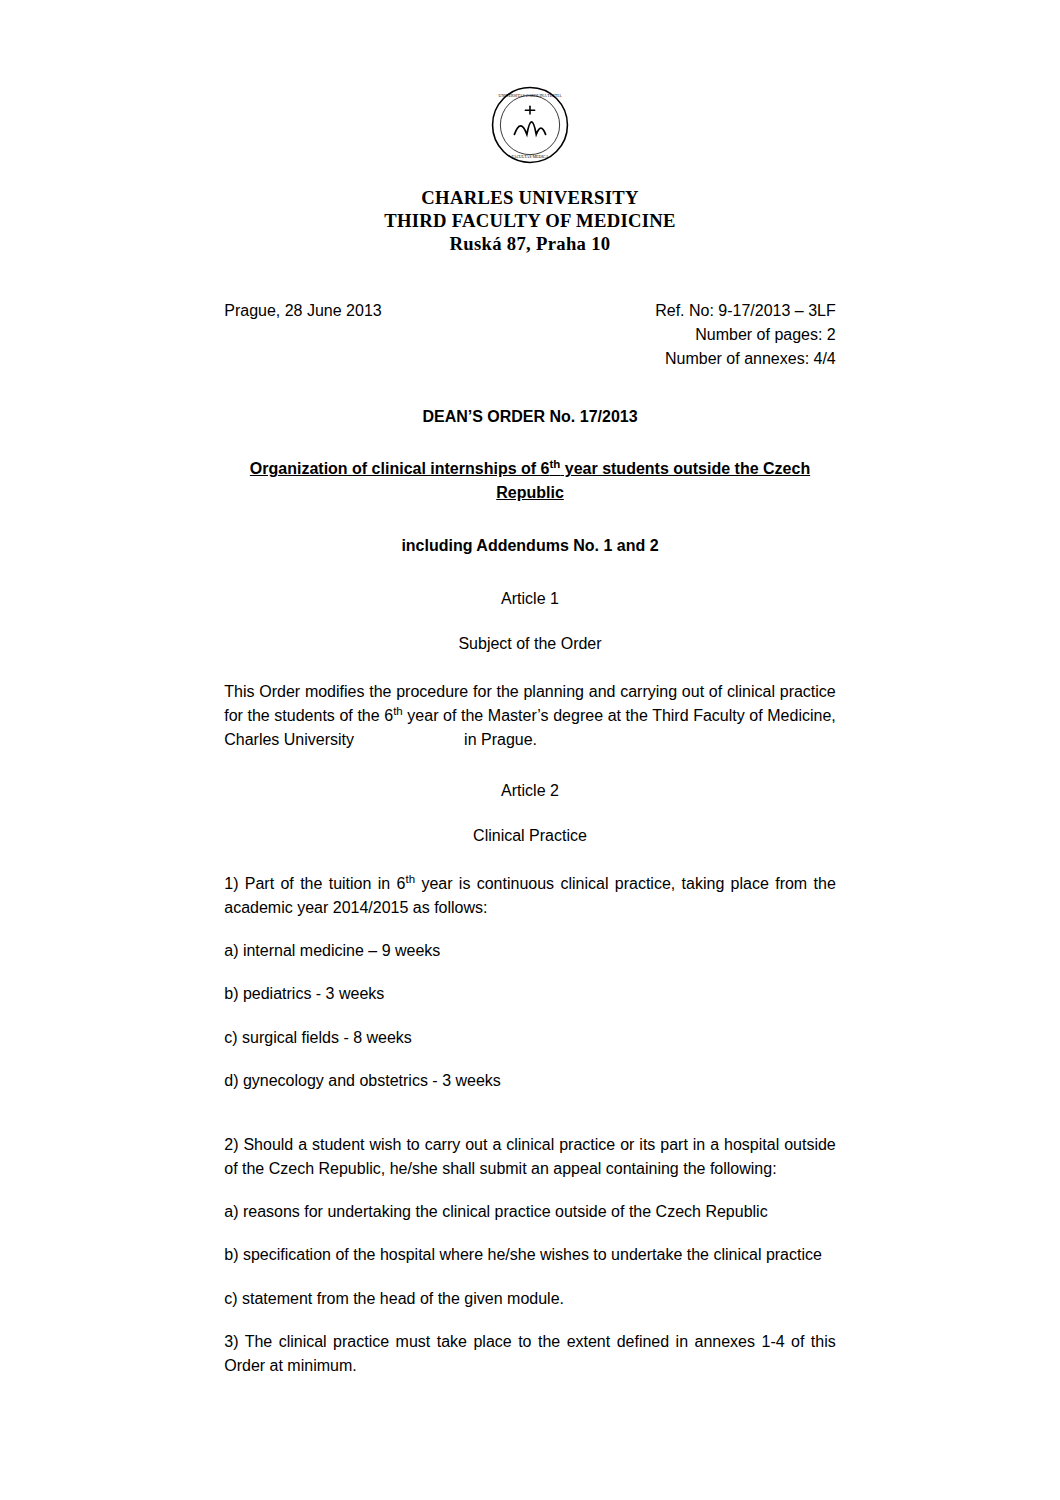UNIVERSITAS CAROLINA TERTIA FACULTAS MEDICA
CHARLES UNIVERSITY THIRD FACULTY OF MEDICINE Ruská 87, Praha 10
Prague, 28 June 2013
Ref. No: 9-17/2013 – 3LF
Number of pages: 2
Number of annexes: 4/4
DEAN’S ORDER No. 17/2013
Organization of clinical internships of 6th year students outside the Czech Republic
including Addendums No. 1 and 2
Article 1
Subject of the Order
This Order modifies the procedure for the planning and carrying out of clinical practice for the students of the 6th year of the Master’s degree at the Third Faculty of Medicine, Charles University in Prague.
Article 2
Clinical Practice
1) Part of the tuition in 6th year is continuous clinical practice, taking place from the academic year 2014/2015 as follows:
a) internal medicine – 9 weeks
b) pediatrics - 3 weeks
c) surgical fields - 8 weeks
d) gynecology and obstetrics - 3 weeks
2) Should a student wish to carry out a clinical practice or its part in a hospital outside of the Czech Republic, he/she shall submit an appeal containing the following:
a) reasons for undertaking the clinical practice outside of the Czech Republic
b) specification of the hospital where he/she wishes to undertake the clinical practice
c) statement from the head of the given module.
3) The clinical practice must take place to the extent defined in annexes 1-4 of this Order at minimum.